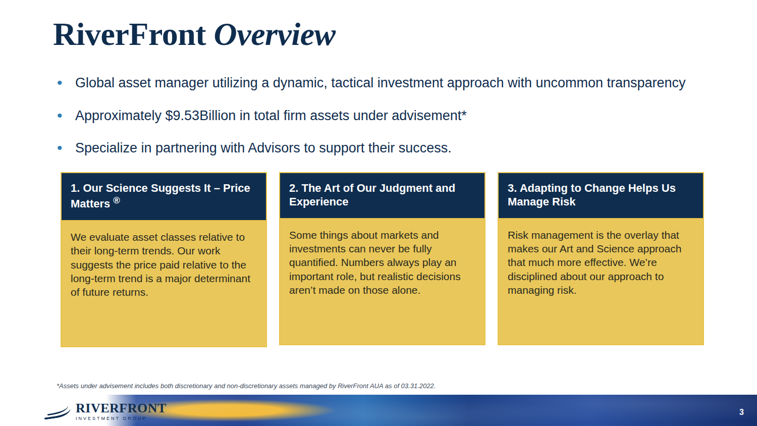RiverFront Overview
Global asset manager utilizing a dynamic, tactical investment approach with uncommon transparency
Approximately $9.53Billion in total firm assets under advisement*
Specialize in partnering with Advisors to support their success.
1. Our Science Suggests It – Price Matters ®
We evaluate asset classes relative to their long-term trends. Our work suggests the price paid relative to the long-term trend is a major determinant of future returns.
2. The Art of Our Judgment and Experience
Some things about markets and investments can never be fully quantified. Numbers always play an important role, but realistic decisions aren’t made on those alone.
3. Adapting to Change Helps Us Manage Risk
Risk management is the overlay that makes our Art and Science approach that much more effective. We’re disciplined about our approach to managing risk.
*Assets under advisement includes both discretionary and non-discretionary assets managed by RiverFront AUA as of 03.31.2022.
RIVERFRONT INVESTMENT GROUP
3